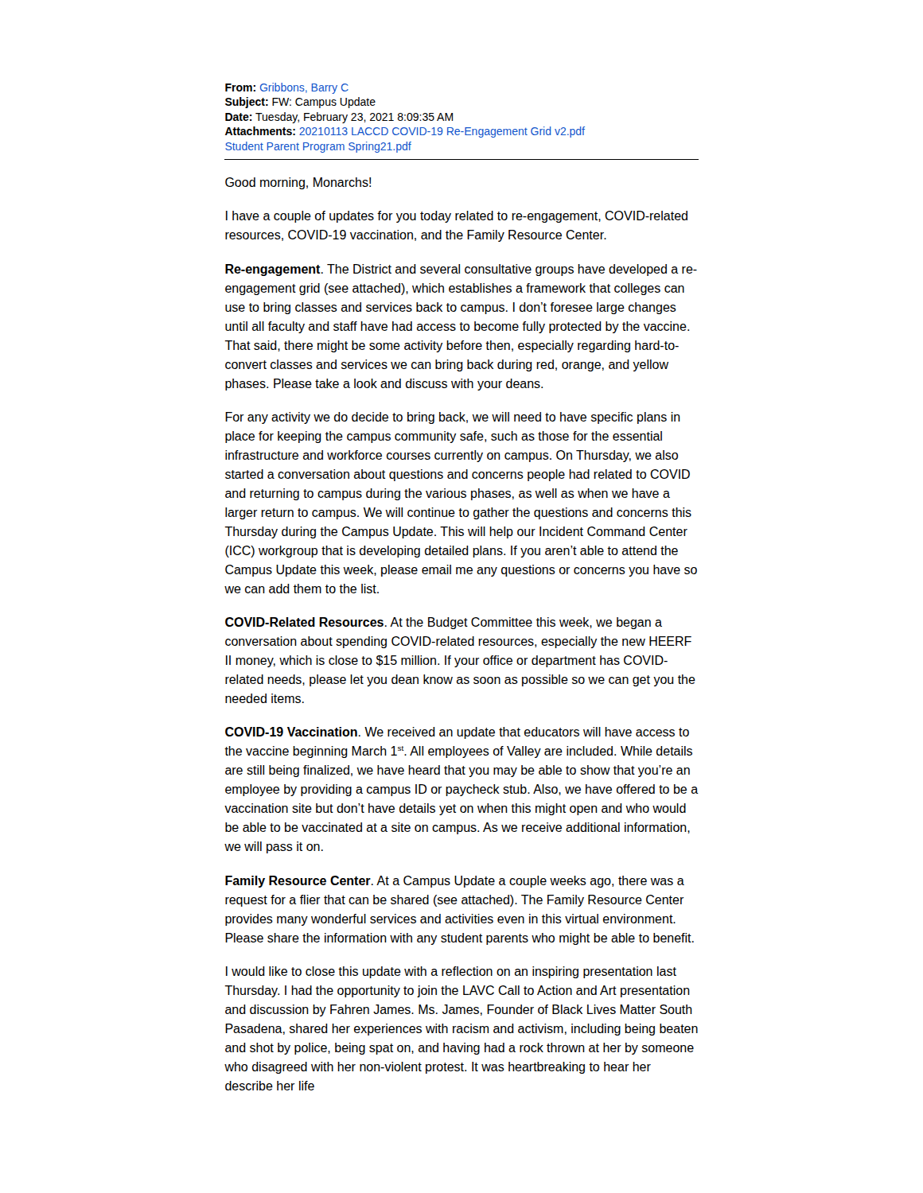From: Gribbons, Barry C
Subject: FW: Campus Update
Date: Tuesday, February 23, 2021 8:09:35 AM
Attachments: 20210113 LACCD COVID-19 Re-Engagement Grid v2.pdf
Student Parent Program Spring21.pdf
Good morning, Monarchs!
I have a couple of updates for you today related to re-engagement, COVID-related resources, COVID-19 vaccination, and the Family Resource Center.
Re-engagement. The District and several consultative groups have developed a re-engagement grid (see attached), which establishes a framework that colleges can use to bring classes and services back to campus. I don’t foresee large changes until all faculty and staff have had access to become fully protected by the vaccine. That said, there might be some activity before then, especially regarding hard-to-convert classes and services we can bring back during red, orange, and yellow phases. Please take a look and discuss with your deans.
For any activity we do decide to bring back, we will need to have specific plans in place for keeping the campus community safe, such as those for the essential infrastructure and workforce courses currently on campus. On Thursday, we also started a conversation about questions and concerns people had related to COVID and returning to campus during the various phases, as well as when we have a larger return to campus. We will continue to gather the questions and concerns this Thursday during the Campus Update. This will help our Incident Command Center (ICC) workgroup that is developing detailed plans. If you aren’t able to attend the Campus Update this week, please email me any questions or concerns you have so we can add them to the list.
COVID-Related Resources. At the Budget Committee this week, we began a conversation about spending COVID-related resources, especially the new HEERF II money, which is close to $15 million. If your office or department has COVID-related needs, please let you dean know as soon as possible so we can get you the needed items.
COVID-19 Vaccination. We received an update that educators will have access to the vaccine beginning March 1st. All employees of Valley are included. While details are still being finalized, we have heard that you may be able to show that you’re an employee by providing a campus ID or paycheck stub. Also, we have offered to be a vaccination site but don’t have details yet on when this might open and who would be able to be vaccinated at a site on campus. As we receive additional information, we will pass it on.
Family Resource Center. At a Campus Update a couple weeks ago, there was a request for a flier that can be shared (see attached). The Family Resource Center provides many wonderful services and activities even in this virtual environment. Please share the information with any student parents who might be able to benefit.
I would like to close this update with a reflection on an inspiring presentation last Thursday. I had the opportunity to join the LAVC Call to Action and Art presentation and discussion by Fahren James. Ms. James, Founder of Black Lives Matter South Pasadena, shared her experiences with racism and activism, including being beaten and shot by police, being spat on, and having had a rock thrown at her by someone who disagreed with her non-violent protest. It was heartbreaking to hear her describe her life